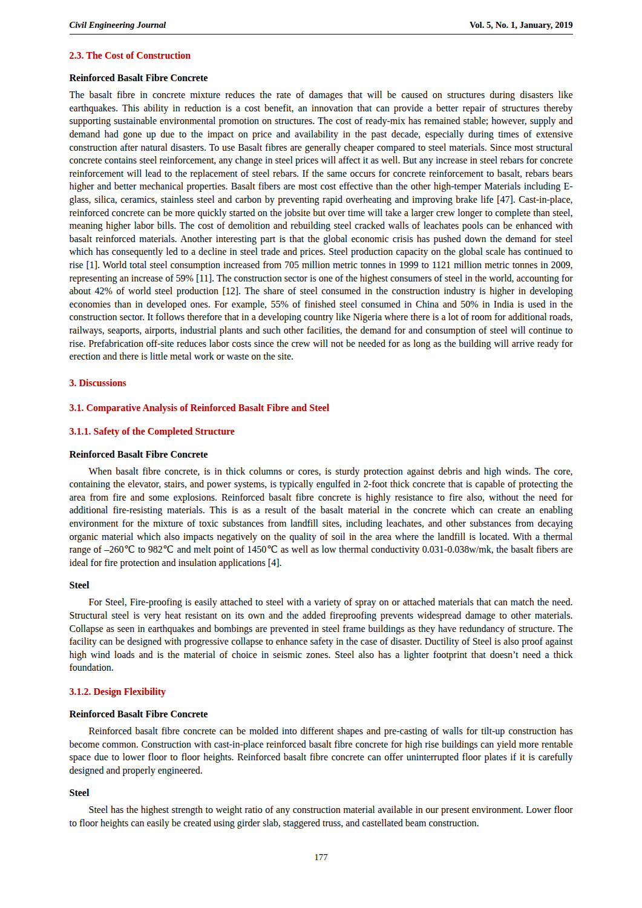Civil Engineering Journal Vol. 5, No. 1, January, 2019
2.3. The Cost of Construction
Reinforced Basalt Fibre Concrete
The basalt fibre in concrete mixture reduces the rate of damages that will be caused on structures during disasters like earthquakes. This ability in reduction is a cost benefit, an innovation that can provide a better repair of structures thereby supporting sustainable environmental promotion on structures. The cost of ready-mix has remained stable; however, supply and demand had gone up due to the impact on price and availability in the past decade, especially during times of extensive construction after natural disasters. To use Basalt fibres are generally cheaper compared to steel materials. Since most structural concrete contains steel reinforcement, any change in steel prices will affect it as well. But any increase in steel rebars for concrete reinforcement will lead to the replacement of steel rebars. If the same occurs for concrete reinforcement to basalt, rebars bears higher and better mechanical properties. Basalt fibers are most cost effective than the other high-temper Materials including E-glass, silica, ceramics, stainless steel and carbon by preventing rapid overheating and improving brake life [47]. Cast-in-place, reinforced concrete can be more quickly started on the jobsite but over time will take a larger crew longer to complete than steel, meaning higher labor bills. The cost of demolition and rebuilding steel cracked walls of leachates pools can be enhanced with basalt reinforced materials. Another interesting part is that the global economic crisis has pushed down the demand for steel which has consequently led to a decline in steel trade and prices. Steel production capacity on the global scale has continued to rise [1]. World total steel consumption increased from 705 million metric tonnes in 1999 to 1121 million metric tonnes in 2009, representing an increase of 59% [11]. The construction sector is one of the highest consumers of steel in the world, accounting for about 42% of world steel production [12]. The share of steel consumed in the construction industry is higher in developing economies than in developed ones. For example, 55% of finished steel consumed in China and 50% in India is used in the construction sector. It follows therefore that in a developing country like Nigeria where there is a lot of room for additional roads, railways, seaports, airports, industrial plants and such other facilities, the demand for and consumption of steel will continue to rise. Prefabrication off-site reduces labor costs since the crew will not be needed for as long as the building will arrive ready for erection and there is little metal work or waste on the site.
3. Discussions
3.1. Comparative Analysis of Reinforced Basalt Fibre and Steel
3.1.1. Safety of the Completed Structure
Reinforced Basalt Fibre Concrete
When basalt fibre concrete, is in thick columns or cores, is sturdy protection against debris and high winds. The core, containing the elevator, stairs, and power systems, is typically engulfed in 2-foot thick concrete that is capable of protecting the area from fire and some explosions. Reinforced basalt fibre concrete is highly resistance to fire also, without the need for additional fire-resisting materials. This is as a result of the basalt material in the concrete which can create an enabling environment for the mixture of toxic substances from landfill sites, including leachates, and other substances from decaying organic material which also impacts negatively on the quality of soil in the area where the landfill is located. With a thermal range of –260℃ to 982℃ and melt point of 1450℃ as well as low thermal conductivity 0.031-0.038w/mk, the basalt fibers are ideal for fire protection and insulation applications [4].
Steel
For Steel, Fire-proofing is easily attached to steel with a variety of spray on or attached materials that can match the need. Structural steel is very heat resistant on its own and the added fireproofing prevents widespread damage to other materials. Collapse as seen in earthquakes and bombings are prevented in steel frame buildings as they have redundancy of structure. The facility can be designed with progressive collapse to enhance safety in the case of disaster. Ductility of Steel is also proof against high wind loads and is the material of choice in seismic zones. Steel also has a lighter footprint that doesn’t need a thick foundation.
3.1.2. Design Flexibility
Reinforced Basalt Fibre Concrete
Reinforced basalt fibre concrete can be molded into different shapes and pre-casting of walls for tilt-up construction has become common. Construction with cast-in-place reinforced basalt fibre concrete for high rise buildings can yield more rentable space due to lower floor to floor heights. Reinforced basalt fibre concrete can offer uninterrupted floor plates if it is carefully designed and properly engineered.
Steel
Steel has the highest strength to weight ratio of any construction material available in our present environment. Lower floor to floor heights can easily be created using girder slab, staggered truss, and castellated beam construction.
177